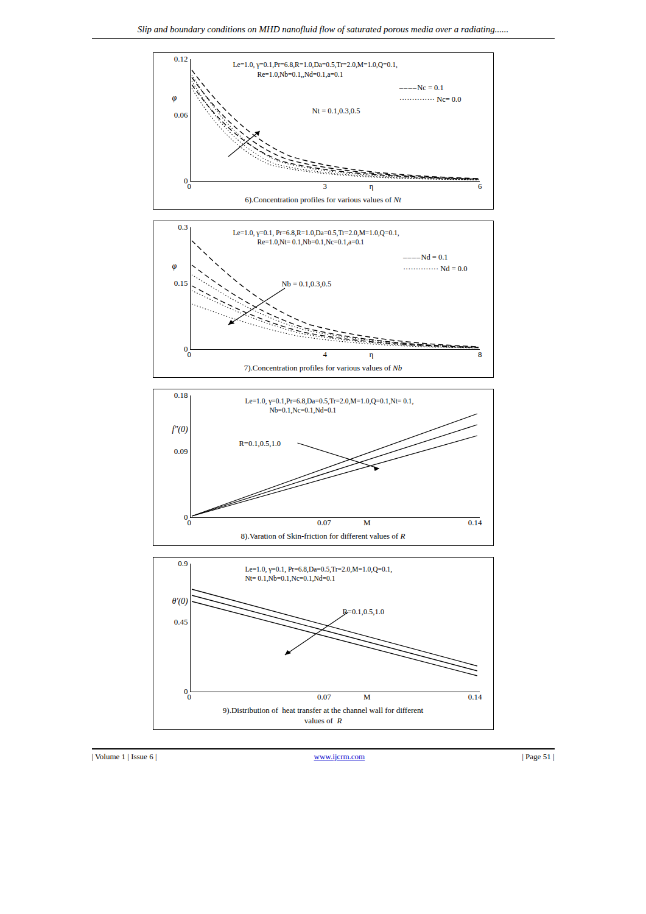Slip and boundary conditions on MHD nanofluid flow of saturated porous media over a radiating......
0.12 0.06 0 φ
Le=1.0, γ=0.1,Pr=6.8,R=1.0,Da=0.5,Tr=2.0,M=1.0,Q=0.1,
Re=1.0,Nb=0.1,,Nd=0.1,a=0.1
Nc = 0.1
Nc= 0.0
Nt = 0.1,0.3,0.5
0 3 η 6
6).Concentration profiles for various values of Nt
0.3 0.15 0 φ
Le=1.0, γ=0.1, Pr=6.8,R=1.0,Da=0.5,Tr=2.0,M=1.0,Q=0.1,
Re=1.0,Nt= 0.1,Nb=0.1,Nc=0.1,a=0.1
Nd = 0.1
Nd = 0.0
Nb = 0.1,0.3,0.5
0 4 η 8
7).Concentration profiles for various values of Nb
0.18 0.09 0 f″(0)
Le=1.0, γ=0.1,Pr=6.8,Da=0.5,Tr=2.0,M=1.0,Q=0.1,Nt= 0.1,
Nb=0.1,Nc=0.1,Nd=0.1
R=0.1,0.5,1.0
0 0.07 M 0.14
8).Varation of Skin-friction for different values of R
0.9 0.45 0 θ′(0)
Le=1.0, γ=0.1, Pr=6.8,Da=0.5,Tr=2.0,M=1.0,Q=0.1,
Nt= 0.1,Nb=0.1,Nc=0.1,Nd=0.1
R=0.1,0.5,1.0
0 0.07 M 0.14
9).Distribution of heat transfer at the channel wall for different
values of R
| Volume 1 | Issue 6 | www.ijcrm.com | Page 51 |